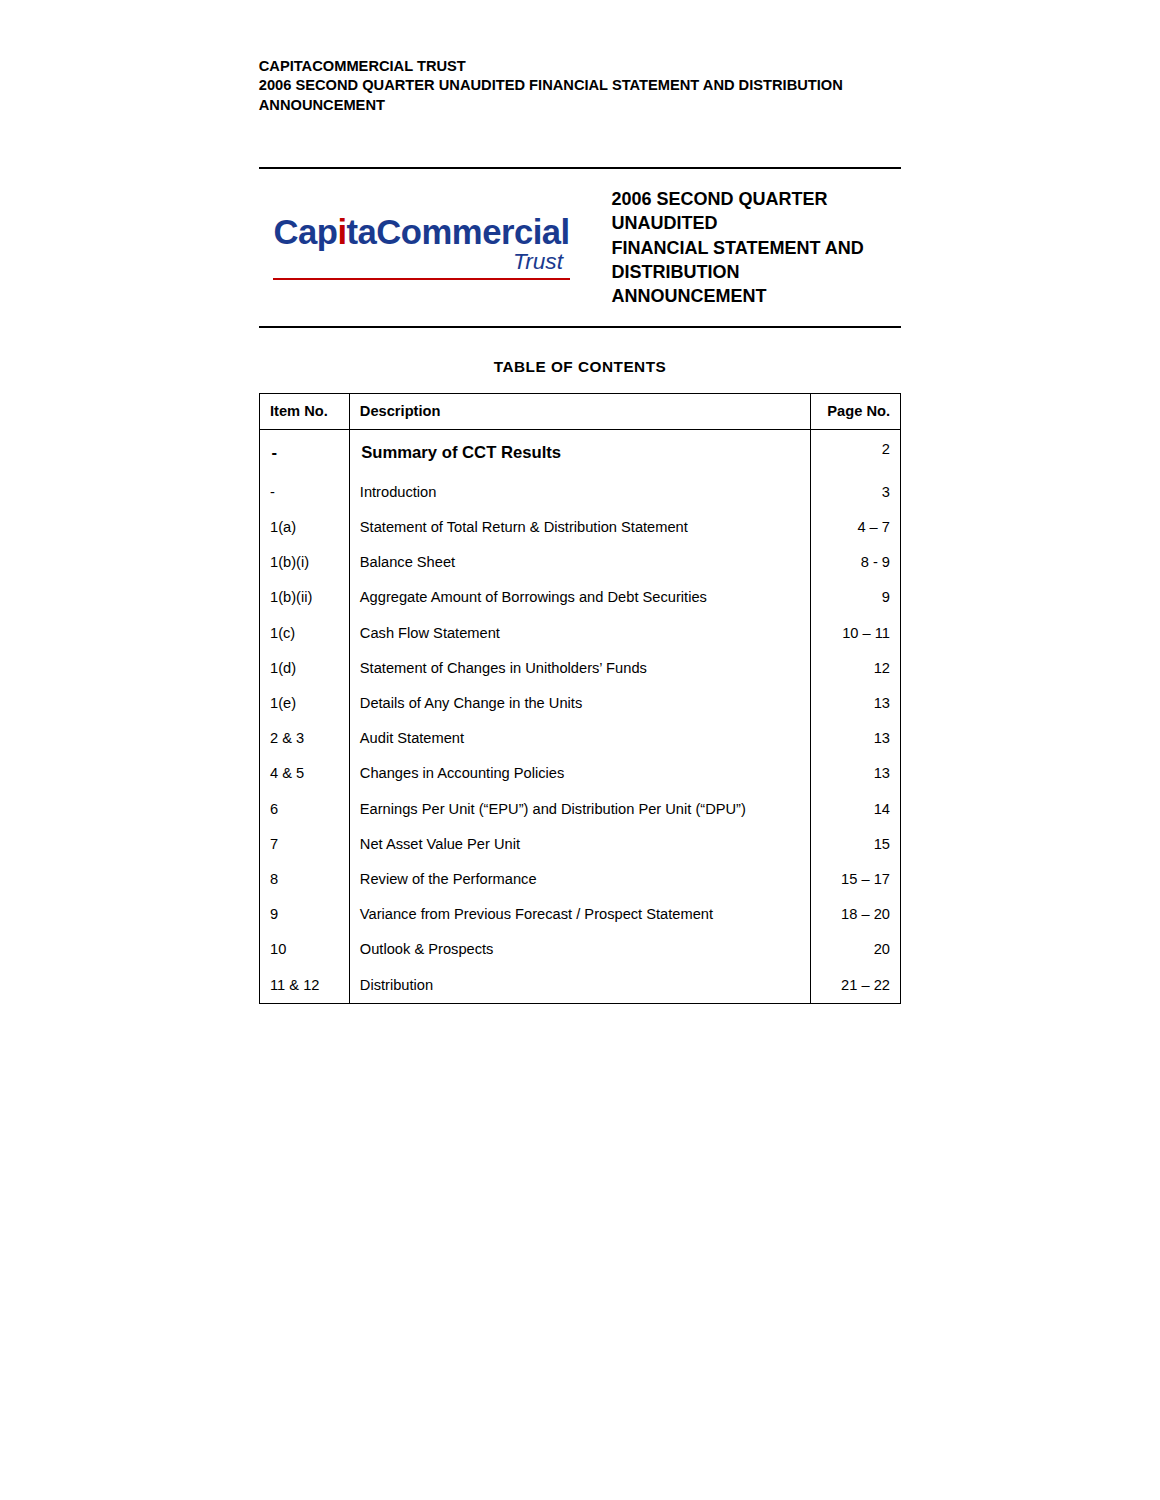CAPITACOMMERCIAL TRUST
2006 SECOND QUARTER UNAUDITED FINANCIAL STATEMENT AND DISTRIBUTION
ANNOUNCEMENT
CapitaCommercial
Trust
2006 SECOND QUARTER UNAUDITED
FINANCIAL STATEMENT AND
DISTRIBUTION ANNOUNCEMENT
TABLE OF CONTENTS
| Item No. | Description | Page No. |
| --- | --- | --- |
| - | Summary of CCT Results | 2 |
| - | Introduction | 3 |
| 1(a) | Statement of Total Return & Distribution Statement | 4 – 7 |
| 1(b)(i) | Balance Sheet | 8 - 9 |
| 1(b)(ii) | Aggregate Amount of Borrowings and Debt Securities | 9 |
| 1(c) | Cash Flow Statement | 10 – 11 |
| 1(d) | Statement of Changes in Unitholders’ Funds | 12 |
| 1(e) | Details of Any Change in the Units | 13 |
| 2 & 3 | Audit Statement | 13 |
| 4 & 5 | Changes in Accounting Policies | 13 |
| 6 | Earnings Per Unit (“EPU”) and Distribution Per Unit (“DPU”) | 14 |
| 7 | Net Asset Value Per Unit | 15 |
| 8 | Review of the Performance | 15 – 17 |
| 9 | Variance from Previous Forecast / Prospect Statement | 18 – 20 |
| 10 | Outlook & Prospects | 20 |
| 11 & 12 | Distribution | 21 – 22 |